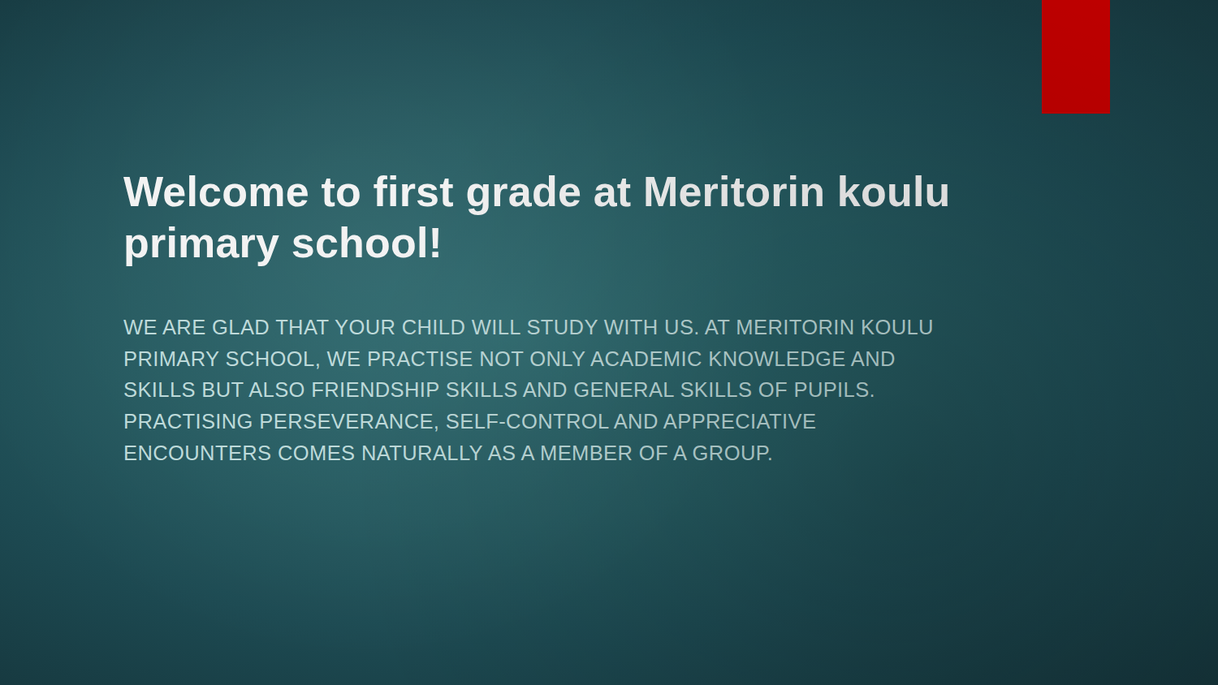Welcome to first grade at Meritorin koulu primary school!
We are glad that your child will study with us. At Meritorin koulu primary school, we practise not only academic knowledge and skills but also friendship skills and general skills of pupils. Practising perseverance, self-control and appreciative encounters comes naturally as a member of a group.